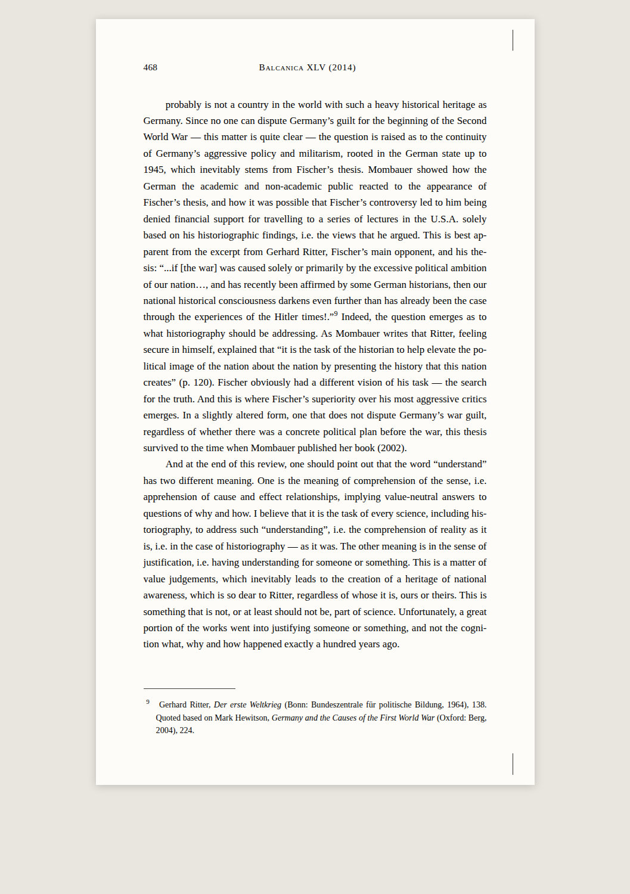468 Balcanica XLV (2014)
probably is not a country in the world with such a heavy historical heritage as Germany. Since no one can dispute Germany’s guilt for the beginning of the Second World War — this matter is quite clear — the question is raised as to the continuity of Germany’s aggressive policy and militarism, rooted in the German state up to 1945, which inevitably stems from Fischer’s thesis. Mombauer showed how the German the academic and non-academic public reacted to the appearance of Fischer’s thesis, and how it was possible that Fischer’s controversy led to him being denied financial support for travelling to a series of lectures in the U.S.A. solely based on his historiographic findings, i.e. the views that he argued. This is best apparent from the excerpt from Gerhard Ritter, Fischer’s main opponent, and his thesis: “...if [the war] was caused solely or primarily by the excessive political ambition of our nation…, and has recently been affirmed by some German historians, then our national historical consciousness darkens even further than has already been the case through the experiences of the Hitler times!.”9 Indeed, the question emerges as to what historiography should be addressing. As Mombauer writes that Ritter, feeling secure in himself, explained that “it is the task of the historian to help elevate the political image of the nation about the nation by presenting the history that this nation creates” (p. 120). Fischer obviously had a different vision of his task — the search for the truth. And this is where Fischer’s superiority over his most aggressive critics emerges. In a slightly altered form, one that does not dispute Germany’s war guilt, regardless of whether there was a concrete political plan before the war, this thesis survived to the time when Mombauer published her book (2002).
And at the end of this review, one should point out that the word “understand” has two different meaning. One is the meaning of comprehension of the sense, i.e. apprehension of cause and effect relationships, implying value-neutral answers to questions of why and how. I believe that it is the task of every science, including historiography, to address such “understanding”, i.e. the comprehension of reality as it is, i.e. in the case of historiography — as it was. The other meaning is in the sense of justification, i.e. having understanding for someone or something. This is a matter of value judgements, which inevitably leads to the creation of a heritage of national awareness, which is so dear to Ritter, regardless of whose it is, ours or theirs. This is something that is not, or at least should not be, part of science. Unfortunately, a great portion of the works went into justifying someone or something, and not the cognition what, why and how happened exactly a hundred years ago.
9 Gerhard Ritter, Der erste Weltkrieg (Bonn: Bundeszentrale für politische Bildung, 1964), 138. Quoted based on Mark Hewitson, Germany and the Causes of the First World War (Oxford: Berg, 2004), 224.